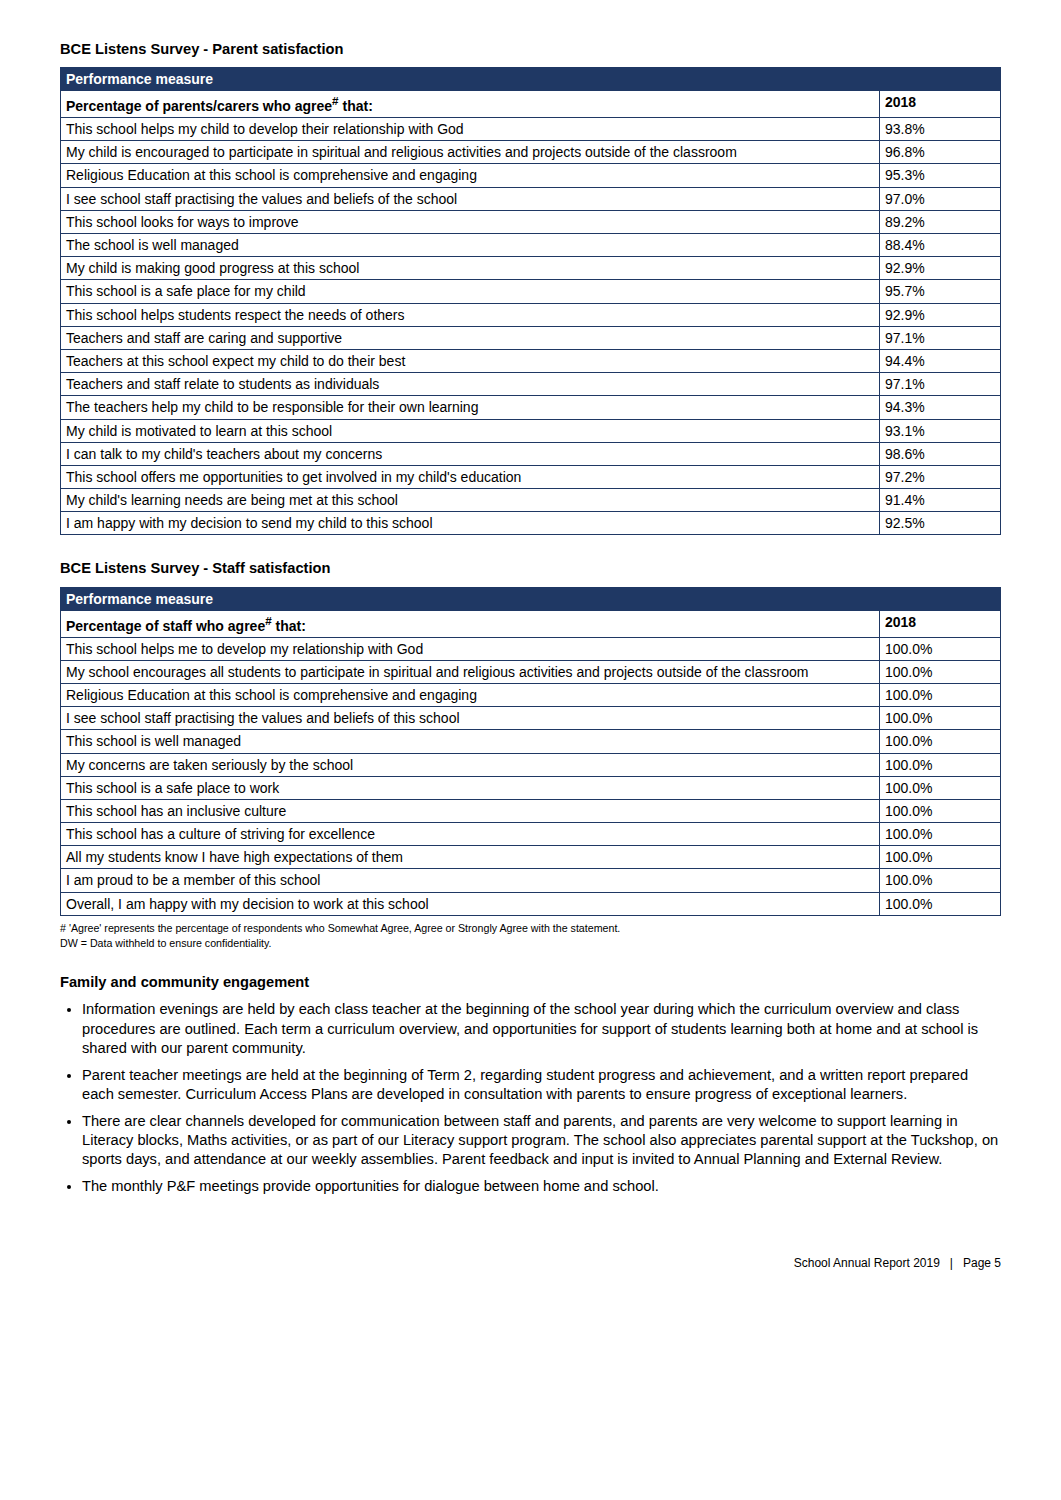BCE Listens Survey - Parent satisfaction
| Performance measure |
| --- |
| Percentage of parents/carers who agree # that: | 2018 |
| This school helps my child to develop their relationship with God | 93.8% |
| My child is encouraged to participate in spiritual and religious activities and projects outside of the classroom | 96.8% |
| Religious Education at this school is comprehensive and engaging | 95.3% |
| I see school staff practising the values and beliefs of the school | 97.0% |
| This school looks for ways to improve | 89.2% |
| The school is well managed | 88.4% |
| My child is making good progress at this school | 92.9% |
| This school is a safe place for my child | 95.7% |
| This school helps students respect the needs of others | 92.9% |
| Teachers and staff are caring and supportive | 97.1% |
| Teachers at this school expect my child to do their best | 94.4% |
| Teachers and staff relate to students as individuals | 97.1% |
| The teachers help my child to be responsible for their own learning | 94.3% |
| My child is motivated to learn at this school | 93.1% |
| I can talk to my child's teachers about my concerns | 98.6% |
| This school offers me opportunities to get involved in my child's education | 97.2% |
| My child's learning needs are being met at this school | 91.4% |
| I am happy with my decision to send my child to this school | 92.5% |
BCE Listens Survey - Staff satisfaction
| Performance measure |
| --- |
| Percentage of staff who agree # that: | 2018 |
| This school helps me to develop my relationship with God | 100.0% |
| My school encourages all students to participate in spiritual and religious activities and projects outside of the classroom | 100.0% |
| Religious Education at this school is comprehensive and engaging | 100.0% |
| I see school staff practising the values and beliefs of this school | 100.0% |
| This school is well managed | 100.0% |
| My concerns are taken seriously by the school | 100.0% |
| This school is a safe place to work | 100.0% |
| This school has an inclusive culture | 100.0% |
| This school has a culture of striving for excellence | 100.0% |
| All my students know I have high expectations of them | 100.0% |
| I am proud to be a member of this school | 100.0% |
| Overall, I am happy with my decision to work at this school | 100.0% |
# 'Agree' represents the percentage of respondents who Somewhat Agree, Agree or Strongly Agree with the statement.
DW = Data withheld to ensure confidentiality.
Family and community engagement
Information evenings are held by each class teacher at the beginning of the school year during which the curriculum overview and class procedures are outlined. Each term a curriculum overview, and opportunities for support of students learning both at home and at school is shared with our parent community.
Parent teacher meetings are held at the beginning of Term 2, regarding student progress and achievement, and a written report prepared each semester. Curriculum Access Plans are developed in consultation with parents to ensure progress of exceptional learners.
There are clear channels developed for communication between staff and parents, and parents are very welcome to support learning in Literacy blocks, Maths activities, or as part of our Literacy support program. The school also appreciates parental support at the Tuckshop, on sports days, and attendance at our weekly assemblies. Parent feedback and input is invited to Annual Planning and External Review.
The monthly P&F meetings provide opportunities for dialogue between home and school.
School Annual Report 2019 | Page 5